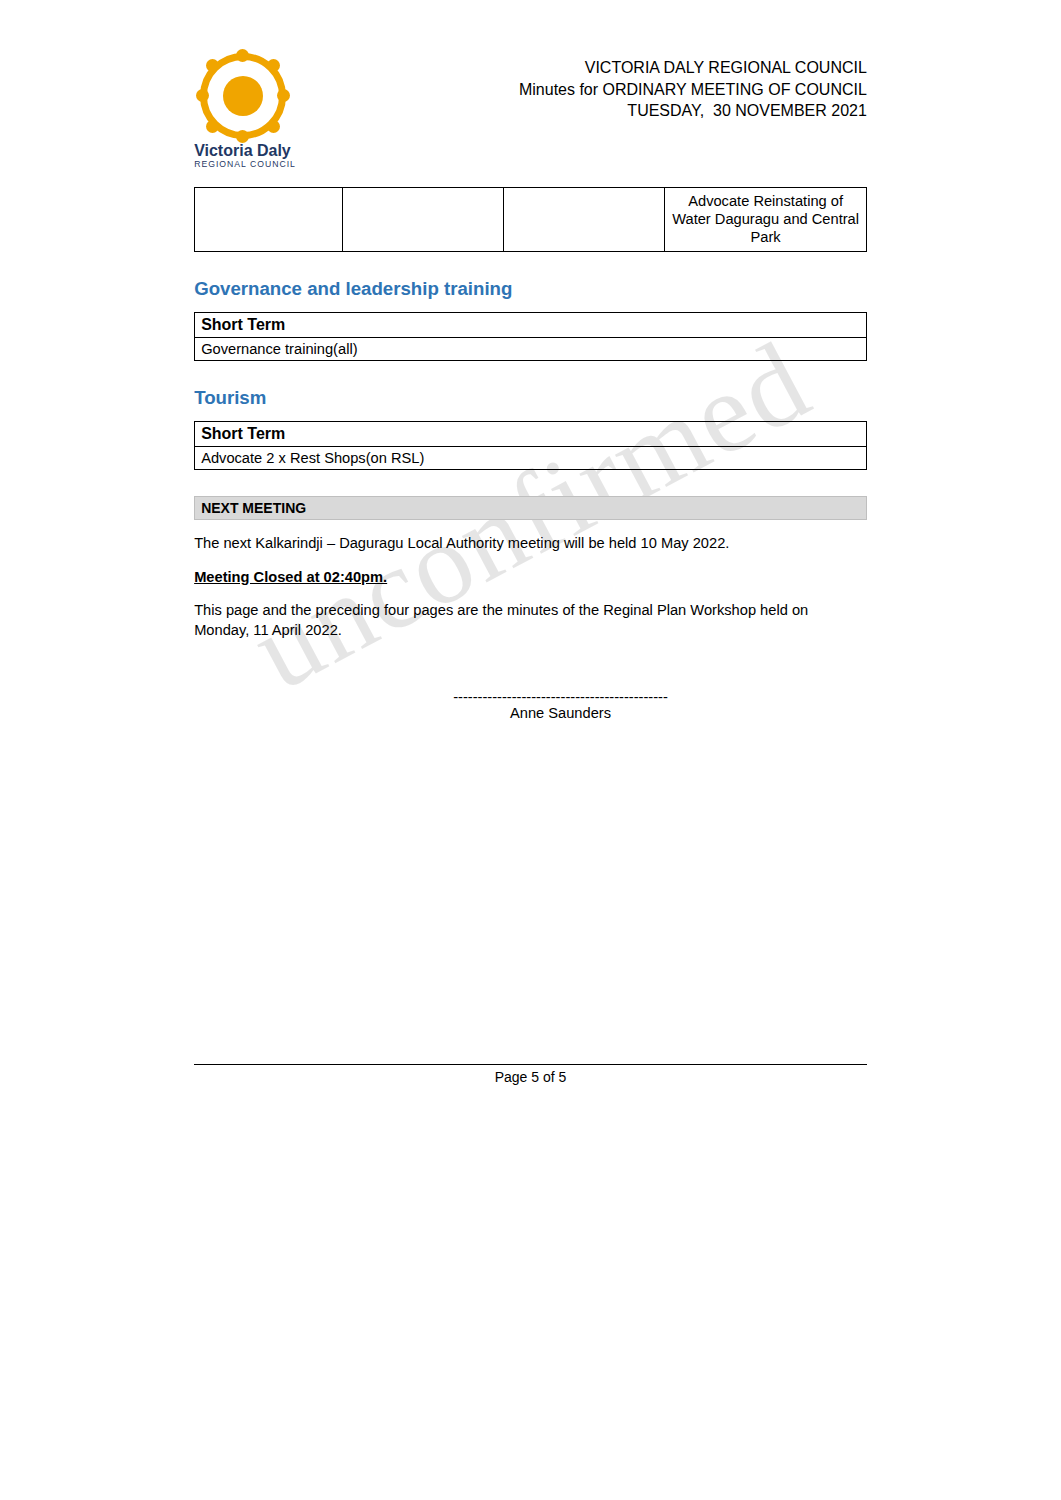unconfirmed
Victoria Daly REGIONAL COUNCIL
VICTORIA DALY REGIONAL COUNCIL
Minutes for ORDINARY MEETING OF COUNCIL
TUESDAY, 30 NOVEMBER 2021
| | | | Advocate Reinstating of Water Daguragu and Central Park |
Governance and leadership training
| Short Term |
| Governance training(all) |
Tourism
| Short Term |
| Advocate 2 x Rest Shops(on RSL) |
NEXT MEETING
The next Kalkarindji – Daguragu Local Authority meeting will be held 10 May 2022.
Meeting Closed at 02:40pm.
This page and the preceding four pages are the minutes of the Reginal Plan Workshop held on Monday, 11 April 2022.
--------------------------------------------
Anne Saunders
Page 5 of 5